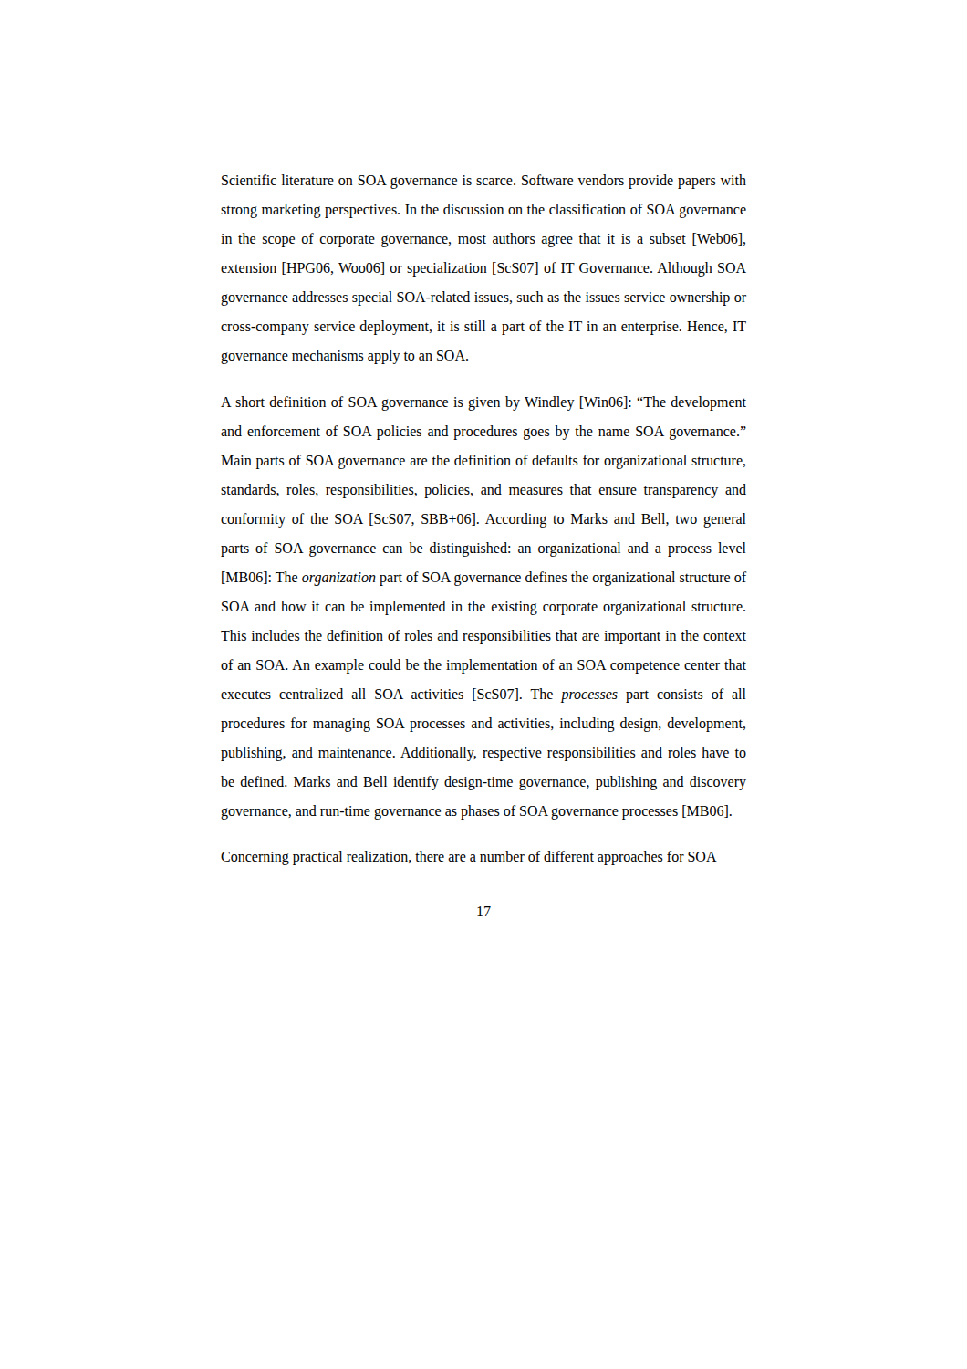Scientific literature on SOA governance is scarce. Software vendors provide papers with strong marketing perspectives. In the discussion on the classification of SOA governance in the scope of corporate governance, most authors agree that it is a subset [Web06], extension [HPG06, Woo06] or specialization [ScS07] of IT Governance. Although SOA governance addresses special SOA-related issues, such as the issues service ownership or cross-company service deployment, it is still a part of the IT in an enterprise. Hence, IT governance mechanisms apply to an SOA.
A short definition of SOA governance is given by Windley [Win06]: “The development and enforcement of SOA policies and procedures goes by the name SOA governance.” Main parts of SOA governance are the definition of defaults for organizational structure, standards, roles, responsibilities, policies, and measures that ensure transparency and conformity of the SOA [ScS07, SBB+06]. According to Marks and Bell, two general parts of SOA governance can be distinguished: an organizational and a process level [MB06]: The organization part of SOA governance defines the organizational structure of SOA and how it can be implemented in the existing corporate organizational structure. This includes the definition of roles and responsibilities that are important in the context of an SOA. An example could be the implementation of an SOA competence center that executes centralized all SOA activities [ScS07]. The processes part consists of all procedures for managing SOA processes and activities, including design, development, publishing, and maintenance. Additionally, respective responsibilities and roles have to be defined. Marks and Bell identify design-time governance, publishing and discovery governance, and run-time governance as phases of SOA governance processes [MB06].
Concerning practical realization, there are a number of different approaches for SOA
17